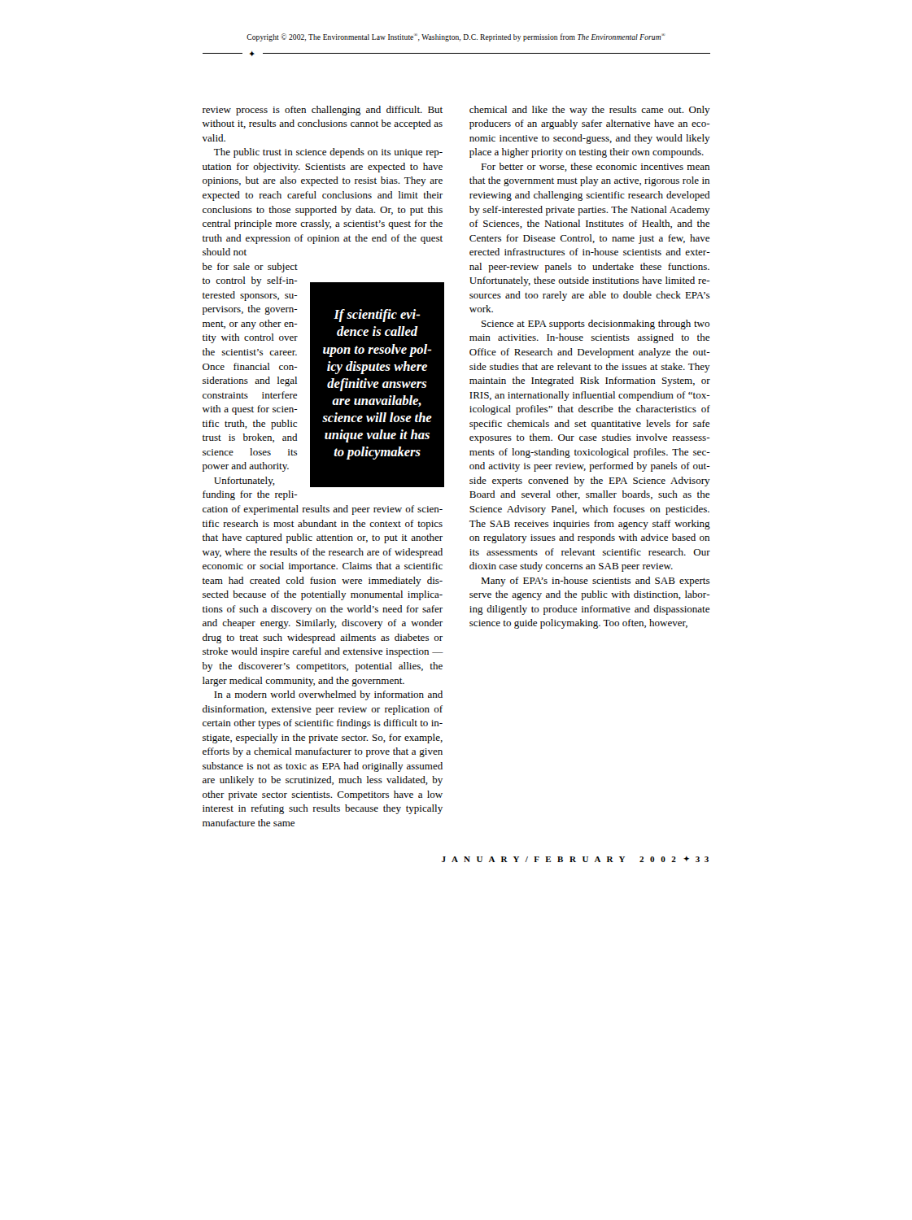Copyright © 2002, The Environmental Law Institute®, Washington, D.C. Reprinted by permission from The Environmental Forum®
✦
review process is often challenging and difficult. But without it, results and conclusions cannot be accepted as valid.
The public trust in science depends on its unique reputation for objectivity. Scientists are expected to have opinions, but are also expected to resist bias. They are expected to reach careful conclusions and limit their conclusions to those supported by data. Or, to put this central principle more crassly, a scientist’s quest for the truth and expression of opinion at the end of the quest should not
If scientific evidence is called upon to resolve policy disputes where definitive answers are unavailable, science will lose the unique value it has to policymakers
be for sale or subject to control by self-interested sponsors, supervisors, the government, or any other entity with control over the scientist’s career. Once financial considerations and legal constraints interfere with a quest for scientific truth, the public trust is broken, and science loses its power and authority.
Unfortunately, funding for the replication of experimental results and peer review of scientific research is most abundant in the context of topics that have captured public attention or, to put it another way, where the results of the research are of widespread economic or social importance. Claims that a scientific team had created cold fusion were immediately dissected because of the potentially monumental implications of such a discovery on the world’s need for safer and cheaper energy. Similarly, discovery of a wonder drug to treat such widespread ailments as diabetes or stroke would inspire careful and extensive inspection — by the discoverer’s competitors, potential allies, the larger medical community, and the government.
In a modern world overwhelmed by information and disinformation, extensive peer review or replication of certain other types of scientific findings is difficult to instigate, especially in the private sector. So, for example, efforts by a chemical manufacturer to prove that a given substance is not as toxic as EPA had originally assumed are unlikely to be scrutinized, much less validated, by other private sector scientists. Competitors have a low interest in refuting such results because they typically manufacture the same
chemical and like the way the results came out. Only producers of an arguably safer alternative have an economic incentive to second-guess, and they would likely place a higher priority on testing their own compounds.
For better or worse, these economic incentives mean that the government must play an active, rigorous role in reviewing and challenging scientific research developed by self-interested private parties. The National Academy of Sciences, the National Institutes of Health, and the Centers for Disease Control, to name just a few, have erected infrastructures of in-house scientists and external peer-review panels to undertake these functions. Unfortunately, these outside institutions have limited resources and too rarely are able to double check EPA’s work.
Science at EPA supports decisionmaking through two main activities. In-house scientists assigned to the Office of Research and Development analyze the outside studies that are relevant to the issues at stake. They maintain the Integrated Risk Information System, or IRIS, an internationally influential compendium of “toxicological profiles” that describe the characteristics of specific chemicals and set quantitative levels for safe exposures to them. Our case studies involve reassessments of long-standing toxicological profiles. The second activity is peer review, performed by panels of outside experts convened by the EPA Science Advisory Board and several other, smaller boards, such as the Science Advisory Panel, which focuses on pesticides. The SAB receives inquiries from agency staff working on regulatory issues and responds with advice based on its assessments of relevant scientific research. Our dioxin case study concerns an SAB peer review.
Many of EPA’s in-house scientists and SAB experts serve the agency and the public with distinction, laboring diligently to produce informative and dispassionate science to guide policymaking. Too often, however,
J A N U A R Y / F E B R U A R Y 2 0 0 2 ✦ 3 3